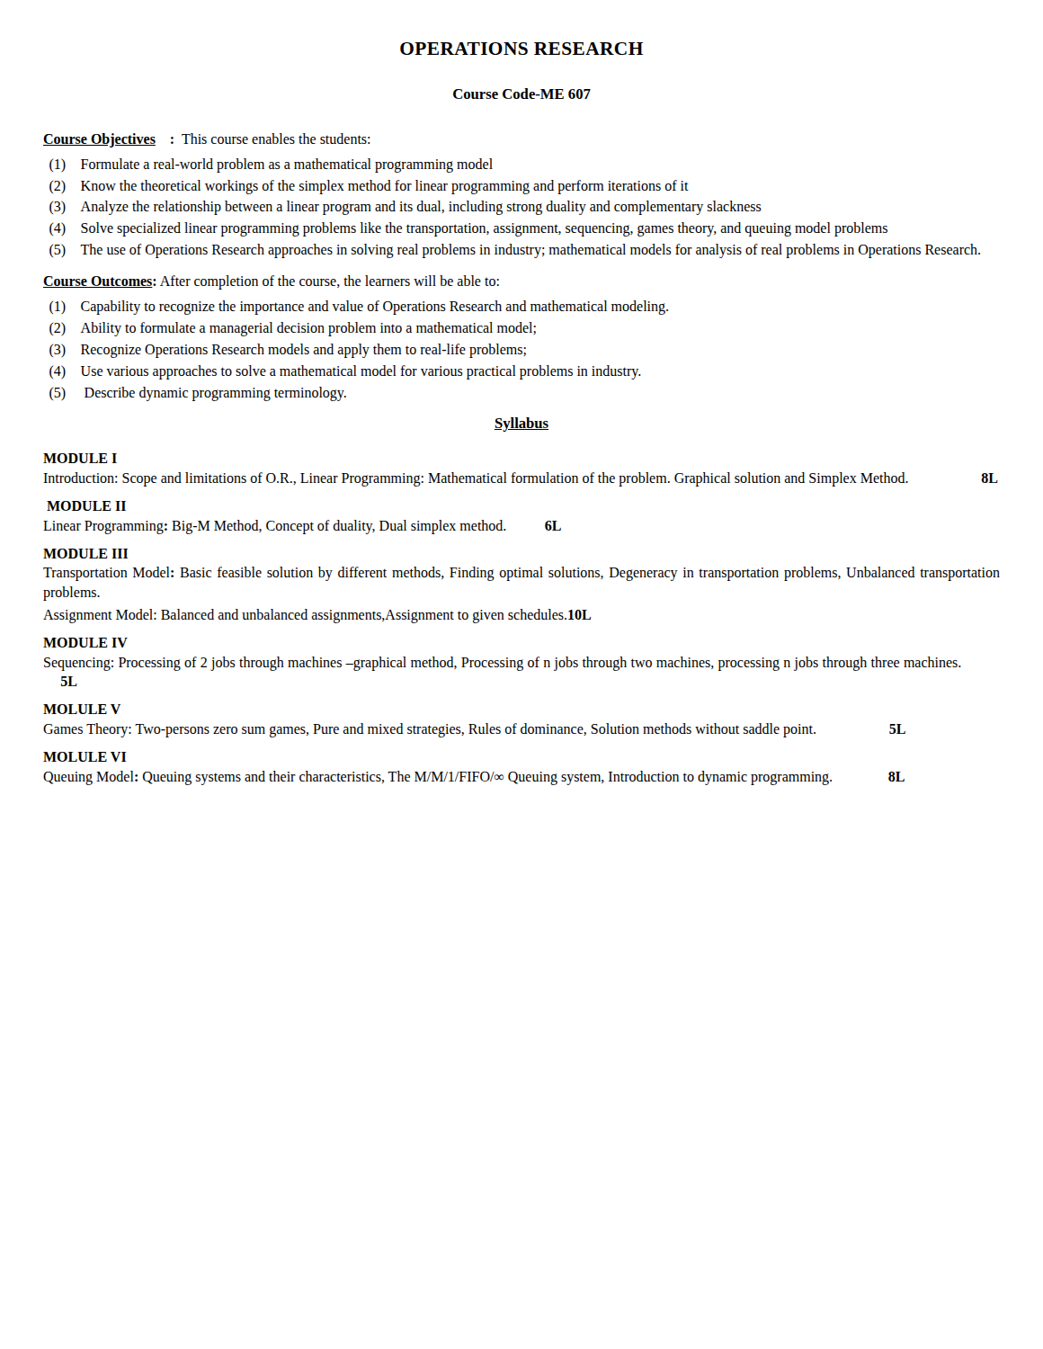OPERATIONS RESEARCH
Course Code-ME 607
Course Objectives : This course enables the students:
Formulate a real-world problem as a mathematical programming model
Know the theoretical workings of the simplex method for linear programming and perform iterations of it
Analyze the relationship between a linear program and its dual, including strong duality and complementary slackness
Solve specialized linear programming problems like the transportation, assignment, sequencing, games theory, and queuing model problems
The use of Operations Research approaches in solving real problems in industry; mathematical models for analysis of real problems in Operations Research.
Course Outcomes: After completion of the course, the learners will be able to:
Capability to recognize the importance and value of Operations Research and mathematical modeling.
Ability to formulate a managerial decision problem into a mathematical model;
Recognize Operations Research models and apply them to real-life problems;
Use various approaches to solve a mathematical model for various practical problems in industry.
Describe dynamic programming terminology.
Syllabus
MODULE I
Introduction: Scope and limitations of O.R., Linear Programming: Mathematical formulation of the problem. Graphical solution and Simplex Method. 8L
MODULE II
Linear Programming: Big-M Method, Concept of duality, Dual simplex method. 6L
MODULE III
Transportation Model: Basic feasible solution by different methods, Finding optimal solutions, Degeneracy in transportation problems, Unbalanced transportation problems.
Assignment Model: Balanced and unbalanced assignments,Assignment to given schedules.10L
MODULE IV
Sequencing: Processing of 2 jobs through machines –graphical method, Processing of n jobs through two machines, processing n jobs through three machines. 5L
MOLULE V
Games Theory: Two-persons zero sum games, Pure and mixed strategies, Rules of dominance, Solution methods without saddle point. 5L
MOLULE VI
Queuing Model: Queuing systems and their characteristics, The M/M/1/FIFO/∞ Queuing system, Introduction to dynamic programming. 8L